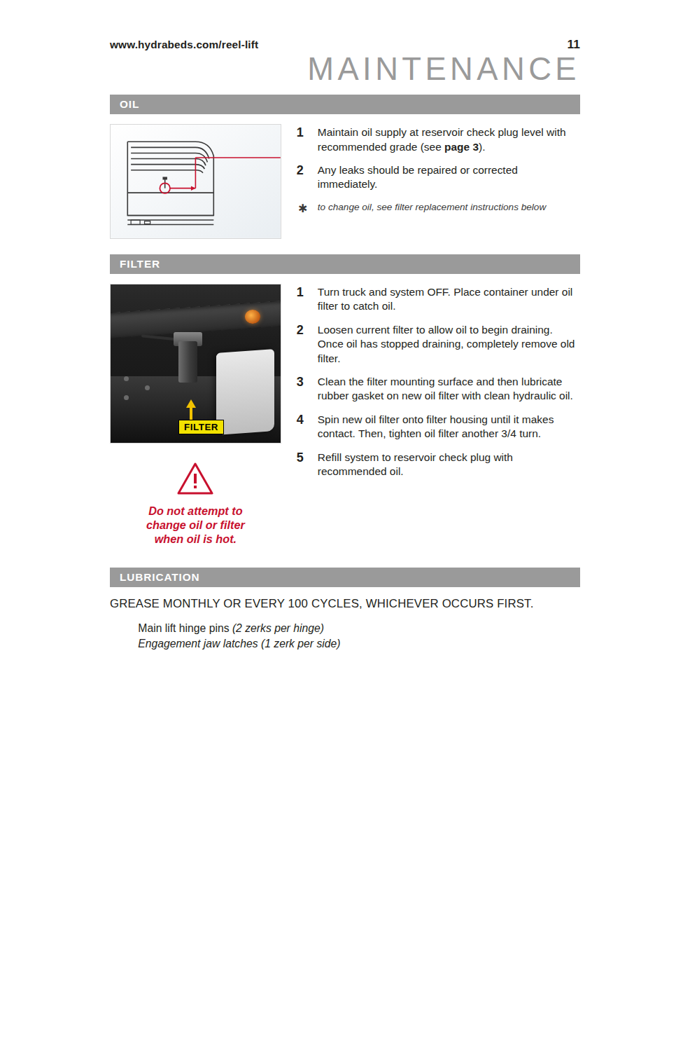www.hydrabeds.com/reel-lift 11
MAINTENANCE
OIL
Maintain oil supply at reservoir check plug level with recommended grade (see page 3).
Any leaks should be repaired or corrected immediately.
to change oil, see filter replacement instructions below
FILTER
FILTER
Do not attempt to
change oil or filter
when oil is hot.
Turn truck and system OFF. Place container under oil filter to catch oil.
Loosen current filter to allow oil to begin draining. Once oil has stopped draining, completely remove old filter.
Clean the filter mounting surface and then lubricate rubber gasket on new oil filter with clean hydraulic oil.
Spin new oil filter onto filter housing until it makes contact. Then, tighten oil filter another 3/4 turn.
Refill system to reservoir check plug with recommended oil.
LUBRICATION
GREASE MONTHLY OR EVERY 100 CYCLES, WHICHEVER OCCURS FIRST.
Main lift hinge pins (2 zerks per hinge)
Engagement jaw latches (1 zerk per side)